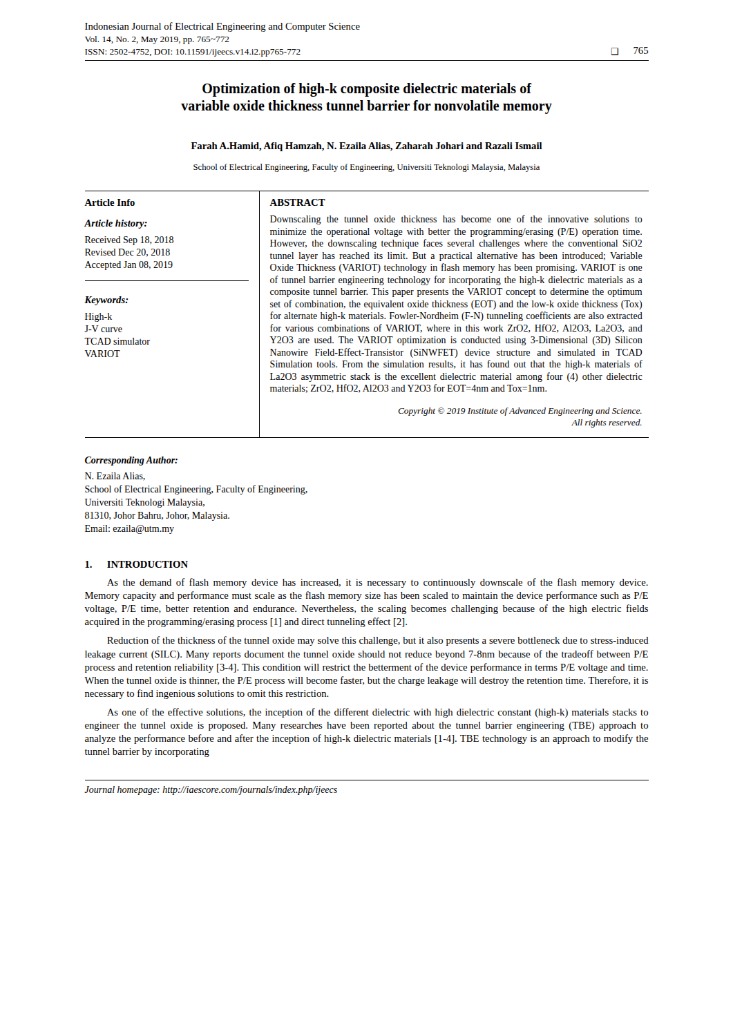Indonesian Journal of Electrical Engineering and Computer Science
Vol. 14, No. 2, May 2019, pp. 765~772
ISSN: 2502-4752, DOI: 10.11591/ijeecs.v14.i2.pp765-772
❑ 765
Optimization of high-k composite dielectric materials of
variable oxide thickness tunnel barrier for nonvolatile memory
Farah A.Hamid, Afiq Hamzah, N. Ezaila Alias, Zaharah Johari and Razali Ismail
School of Electrical Engineering, Faculty of Engineering, Universiti Teknologi Malaysia, Malaysia
| Article Info Article history: Received Sep 18, 2018 Revised Dec 20, 2018 Accepted Jan 08, 2019 Keywords: High-k J-V curve TCAD simulator VARIOT | ABSTRACT Downscaling the tunnel oxide thickness has become one of the innovative solutions to minimize the operational voltage with better the programming/erasing (P/E) operation time. However, the downscaling technique faces several challenges where the conventional SiO2 tunnel layer has reached its limit. But a practical alternative has been introduced; Variable Oxide Thickness (VARIOT) technology in flash memory has been promising. VARIOT is one of tunnel barrier engineering technology for incorporating the high-k dielectric materials as a composite tunnel barrier. This paper presents the VARIOT concept to determine the optimum set of combination, the equivalent oxide thickness (EOT) and the low-k oxide thickness (Tox) for alternate high-k materials. Fowler-Nordheim (F-N) tunneling coefficients are also extracted for various combinations of VARIOT, where in this work ZrO2, HfO2, Al2O3, La2O3, and Y2O3 are used. The VARIOT optimization is conducted using 3-Dimensional (3D) Silicon Nanowire Field-Effect-Transistor (SiNWFET) device structure and simulated in TCAD Simulation tools. From the simulation results, it has found out that the high-k materials of La2O3 asymmetric stack is the excellent dielectric material among four (4) other dielectric materials; ZrO2, HfO2, Al2O3 and Y2O3 for EOT=4nm and Tox=1nm. Copyright © 2019 Institute of Advanced Engineering and Science. All rights reserved. |
Corresponding Author:
N. Ezaila Alias,
School of Electrical Engineering, Faculty of Engineering,
Universiti Teknologi Malaysia,
81310, Johor Bahru, Johor, Malaysia.
Email: ezaila@utm.my
1. INTRODUCTION
As the demand of flash memory device has increased, it is necessary to continuously downscale of the flash memory device. Memory capacity and performance must scale as the flash memory size has been scaled to maintain the device performance such as P/E voltage, P/E time, better retention and endurance. Nevertheless, the scaling becomes challenging because of the high electric fields acquired in the programming/erasing process [1] and direct tunneling effect [2].
Reduction of the thickness of the tunnel oxide may solve this challenge, but it also presents a severe bottleneck due to stress-induced leakage current (SILC). Many reports document the tunnel oxide should not reduce beyond 7-8nm because of the tradeoff between P/E process and retention reliability [3-4]. This condition will restrict the betterment of the device performance in terms P/E voltage and time. When the tunnel oxide is thinner, the P/E process will become faster, but the charge leakage will destroy the retention time. Therefore, it is necessary to find ingenious solutions to omit this restriction.
As one of the effective solutions, the inception of the different dielectric with high dielectric constant (high-k) materials stacks to engineer the tunnel oxide is proposed. Many researches have been reported about the tunnel barrier engineering (TBE) approach to analyze the performance before and after the inception of high-k dielectric materials [1-4]. TBE technology is an approach to modify the tunnel barrier by incorporating
Journal homepage: http://iaescore.com/journals/index.php/ijeecs